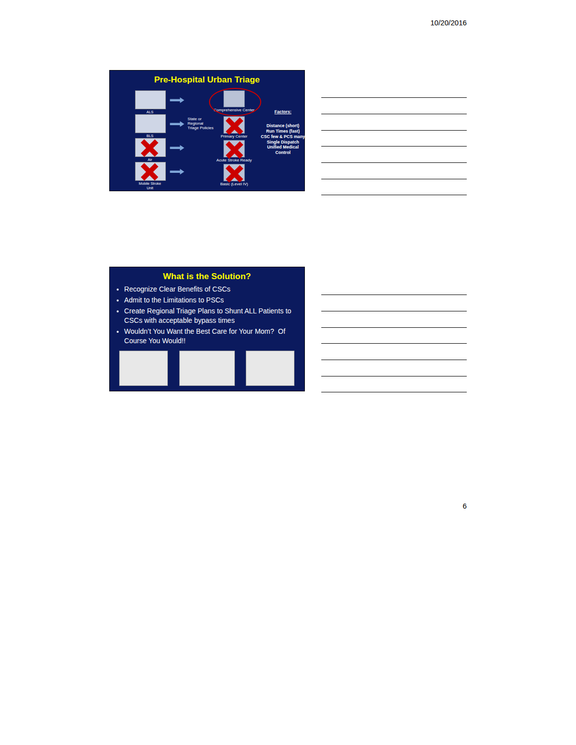10/20/2016
Pre-Hospital Urban Triage
ALS
BLS
Air
Mobile Stroke Unit
State or Regional Triage Policies
Comprehensive Center
Primary Center
Acute Stroke Ready
Basic (Level IV)
Factors:
Distance (short)
Run Times (fast)
CSC few & PCS many
Single Dispatch
Unified Medical Control
What is the Solution?
Recognize Clear Benefits of CSCs
Admit to the Limitations to PSCs
Create Regional Triage Plans to Shunt ALL Patients to CSCs with acceptable bypass times
Wouldn’t You Want the Best Care for Your Mom? Of Course You Would!!
6